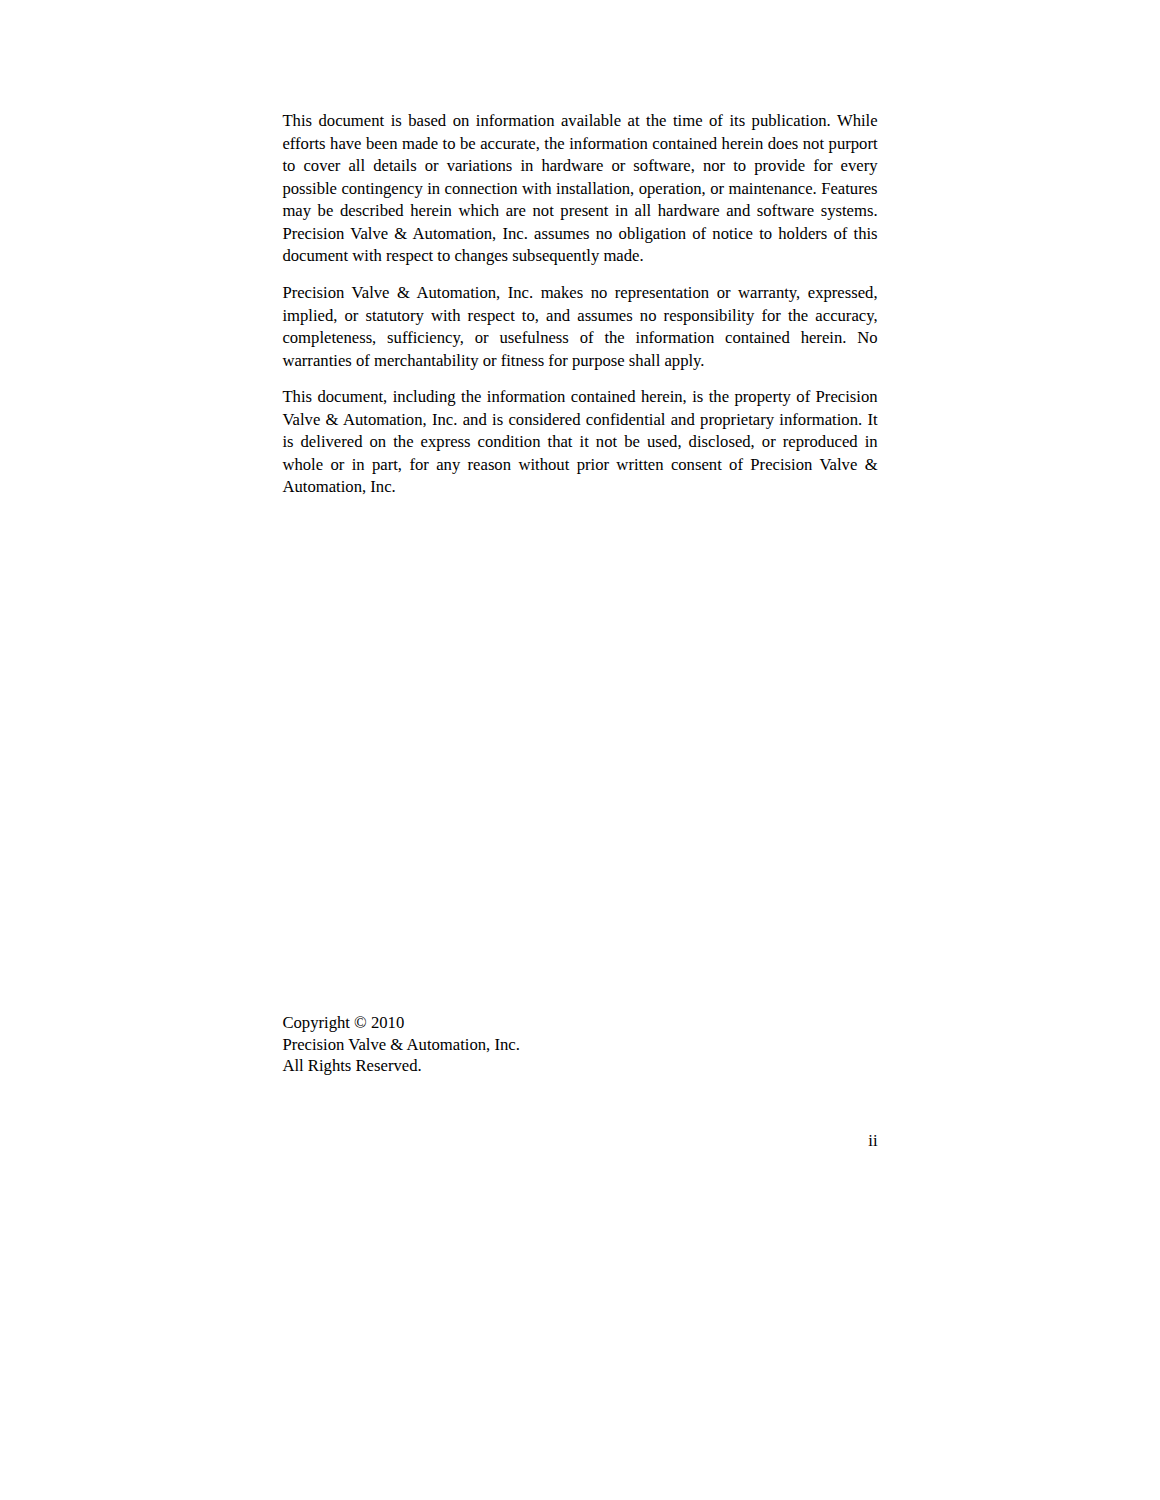This document is based on information available at the time of its publication. While efforts have been made to be accurate, the information contained herein does not purport to cover all details or variations in hardware or software, nor to provide for every possible contingency in connection with installation, operation, or maintenance. Features may be described herein which are not present in all hardware and software systems. Precision Valve & Automation, Inc. assumes no obligation of notice to holders of this document with respect to changes subsequently made.
Precision Valve & Automation, Inc. makes no representation or warranty, expressed, implied, or statutory with respect to, and assumes no responsibility for the accuracy, completeness, sufficiency, or usefulness of the information contained herein. No warranties of merchantability or fitness for purpose shall apply.
This document, including the information contained herein, is the property of Precision Valve & Automation, Inc. and is considered confidential and proprietary information. It is delivered on the express condition that it not be used, disclosed, or reproduced in whole or in part, for any reason without prior written consent of Precision Valve & Automation, Inc.
Copyright © 2010
Precision Valve & Automation, Inc.
All Rights Reserved.
ii